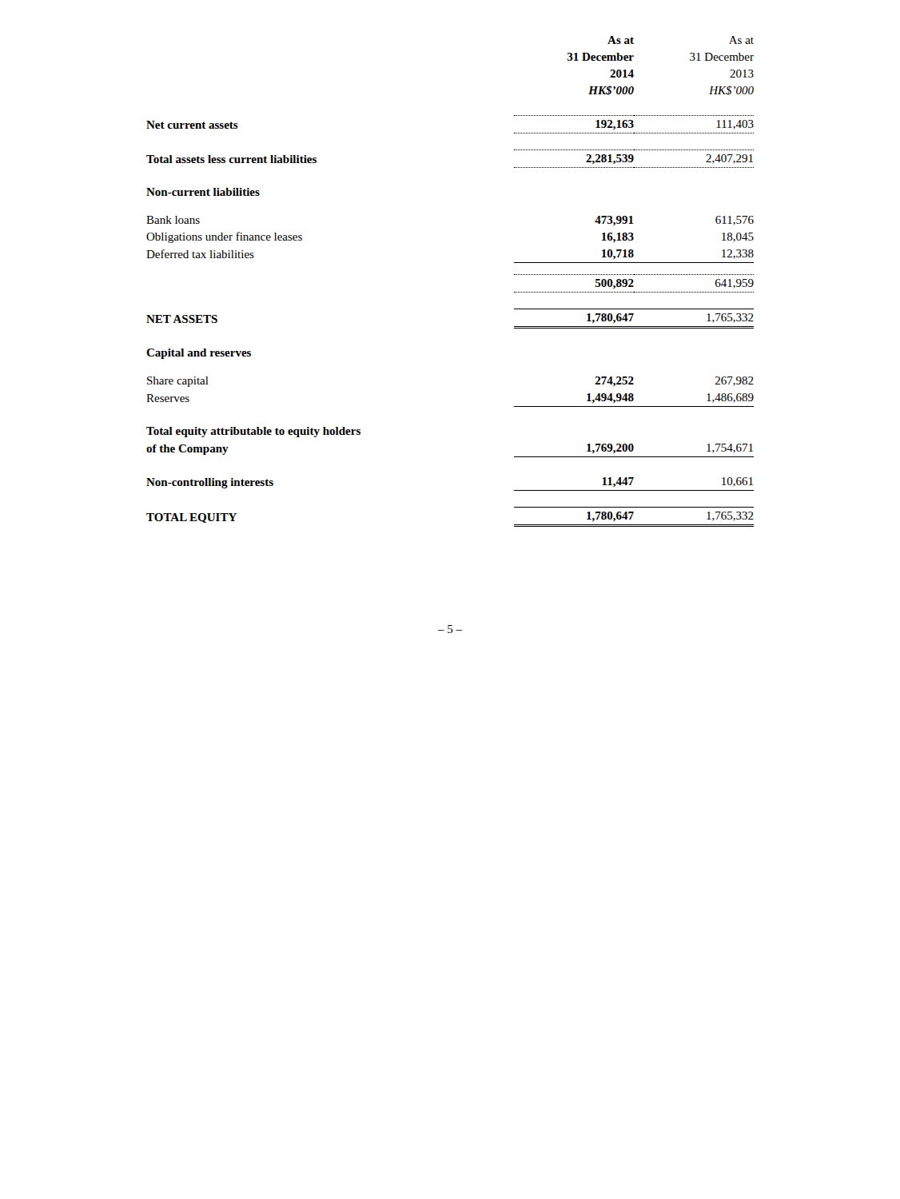| | As at | As at |
| | 31 December | 31 December |
| | 2014 | 2013 |
| | HK$’000 | HK$’000 |
| Net current assets | 192,163 | 111,403 |
| Total assets less current liabilities | 2,281,539 | 2,407,291 |
| Non-current liabilities | | |
| Bank loans | 473,991 | 611,576 |
| Obligations under finance leases | 16,183 | 18,045 |
| Deferred tax liabilities | 10,718 | 12,338 |
| | 500,892 | 641,959 |
| NET ASSETS | 1,780,647 | 1,765,332 |
| Capital and reserves | | |
| Share capital | 274,252 | 267,982 |
| Reserves | 1,494,948 | 1,486,689 |
| Total equity attributable to equity holders | | |
| of the Company | 1,769,200 | 1,754,671 |
| Non-controlling interests | 11,447 | 10,661 |
| TOTAL EQUITY | 1,780,647 | 1,765,332 |
– 5 –